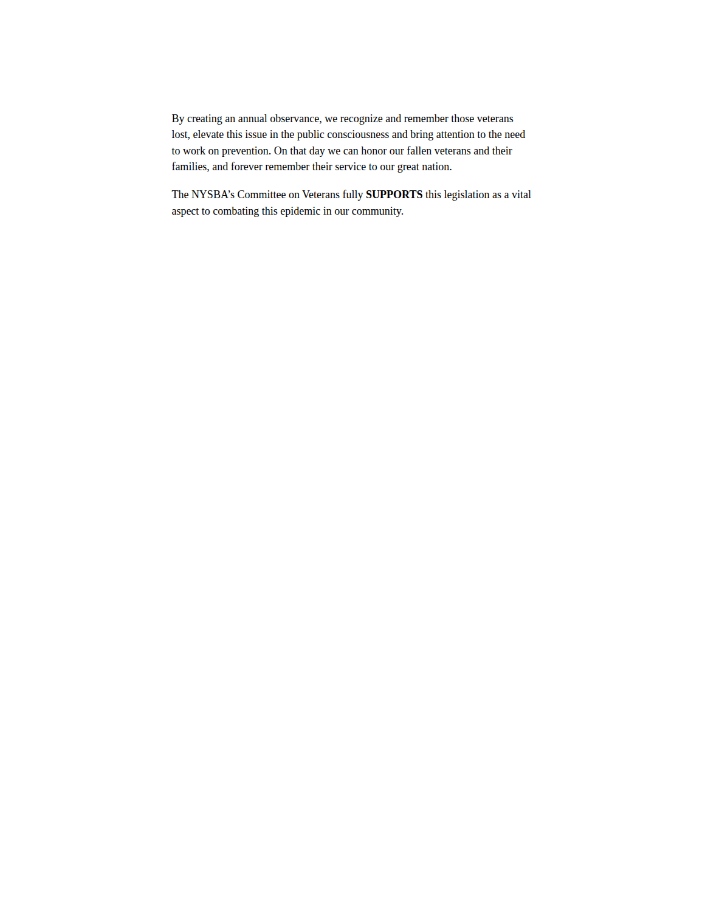By creating an annual observance, we recognize and remember those veterans lost, elevate this issue in the public consciousness and bring attention to the need to work on prevention. On that day we can honor our fallen veterans and their families, and forever remember their service to our great nation.
The NYSBA’s Committee on Veterans fully SUPPORTS this legislation as a vital aspect to combating this epidemic in our community.